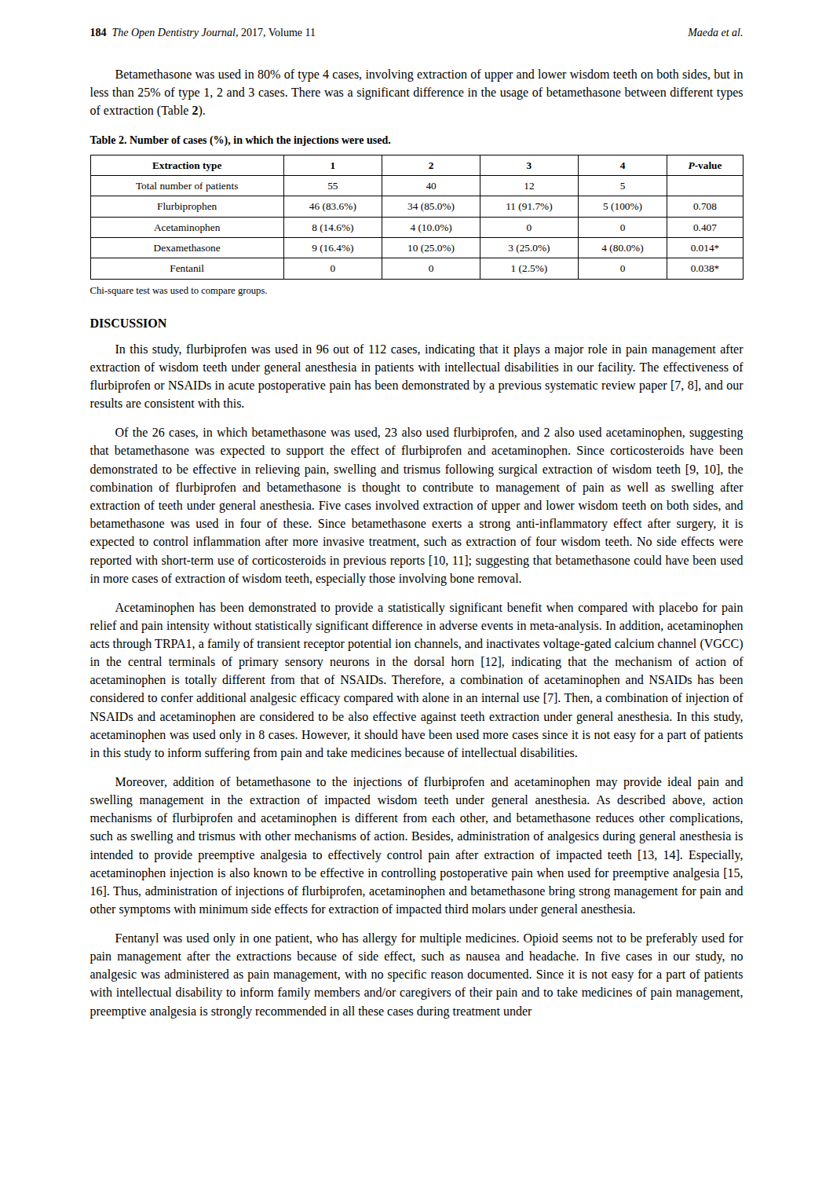184 The Open Dentistry Journal, 2017, Volume 11
Maeda et al.
Betamethasone was used in 80% of type 4 cases, involving extraction of upper and lower wisdom teeth on both sides, but in less than 25% of type 1, 2 and 3 cases. There was a significant difference in the usage of betamethasone between different types of extraction (Table 2).
Table 2. Number of cases (%), in which the injections were used.
| Extraction type | 1 | 2 | 3 | 4 | P -value |
| --- | --- | --- | --- | --- | --- |
| Total number of patients | 55 | 40 | 12 | 5 | |
| Flurbiprophen | 46 (83.6%) | 34 (85.0%) | 11 (91.7%) | 5 (100%) | 0.708 |
| Acetaminophen | 8 (14.6%) | 4 (10.0%) | 0 | 0 | 0.407 |
| Dexamethasone | 9 (16.4%) | 10 (25.0%) | 3 (25.0%) | 4 (80.0%) | 0.014* |
| Fentanil | 0 | 0 | 1 (2.5%) | 0 | 0.038* |
Chi-square test was used to compare groups.
Discussion
In this study, flurbiprofen was used in 96 out of 112 cases, indicating that it plays a major role in pain management after extraction of wisdom teeth under general anesthesia in patients with intellectual disabilities in our facility. The effectiveness of flurbiprofen or NSAIDs in acute postoperative pain has been demonstrated by a previous systematic review paper [7, 8], and our results are consistent with this.
Of the 26 cases, in which betamethasone was used, 23 also used flurbiprofen, and 2 also used acetaminophen, suggesting that betamethasone was expected to support the effect of flurbiprofen and acetaminophen. Since corticosteroids have been demonstrated to be effective in relieving pain, swelling and trismus following surgical extraction of wisdom teeth [9, 10], the combination of flurbiprofen and betamethasone is thought to contribute to management of pain as well as swelling after extraction of teeth under general anesthesia. Five cases involved extraction of upper and lower wisdom teeth on both sides, and betamethasone was used in four of these. Since betamethasone exerts a strong anti-inflammatory effect after surgery, it is expected to control inflammation after more invasive treatment, such as extraction of four wisdom teeth. No side effects were reported with short-term use of corticosteroids in previous reports [10, 11]; suggesting that betamethasone could have been used in more cases of extraction of wisdom teeth, especially those involving bone removal.
Acetaminophen has been demonstrated to provide a statistically significant benefit when compared with placebo for pain relief and pain intensity without statistically significant difference in adverse events in meta-analysis. In addition, acetaminophen acts through TRPA1, a family of transient receptor potential ion channels, and inactivates voltage-gated calcium channel (VGCC) in the central terminals of primary sensory neurons in the dorsal horn [12], indicating that the mechanism of action of acetaminophen is totally different from that of NSAIDs. Therefore, a combination of acetaminophen and NSAIDs has been considered to confer additional analgesic efficacy compared with alone in an internal use [7]. Then, a combination of injection of NSAIDs and acetaminophen are considered to be also effective against teeth extraction under general anesthesia. In this study, acetaminophen was used only in 8 cases. However, it should have been used more cases since it is not easy for a part of patients in this study to inform suffering from pain and take medicines because of intellectual disabilities.
Moreover, addition of betamethasone to the injections of flurbiprofen and acetaminophen may provide ideal pain and swelling management in the extraction of impacted wisdom teeth under general anesthesia. As described above, action mechanisms of flurbiprofen and acetaminophen is different from each other, and betamethasone reduces other complications, such as swelling and trismus with other mechanisms of action. Besides, administration of analgesics during general anesthesia is intended to provide preemptive analgesia to effectively control pain after extraction of impacted teeth [13, 14]. Especially, acetaminophen injection is also known to be effective in controlling postoperative pain when used for preemptive analgesia [15, 16]. Thus, administration of injections of flurbiprofen, acetaminophen and betamethasone bring strong management for pain and other symptoms with minimum side effects for extraction of impacted third molars under general anesthesia.
Fentanyl was used only in one patient, who has allergy for multiple medicines. Opioid seems not to be preferably used for pain management after the extractions because of side effect, such as nausea and headache. In five cases in our study, no analgesic was administered as pain management, with no specific reason documented. Since it is not easy for a part of patients with intellectual disability to inform family members and/or caregivers of their pain and to take medicines of pain management, preemptive analgesia is strongly recommended in all these cases during treatment under